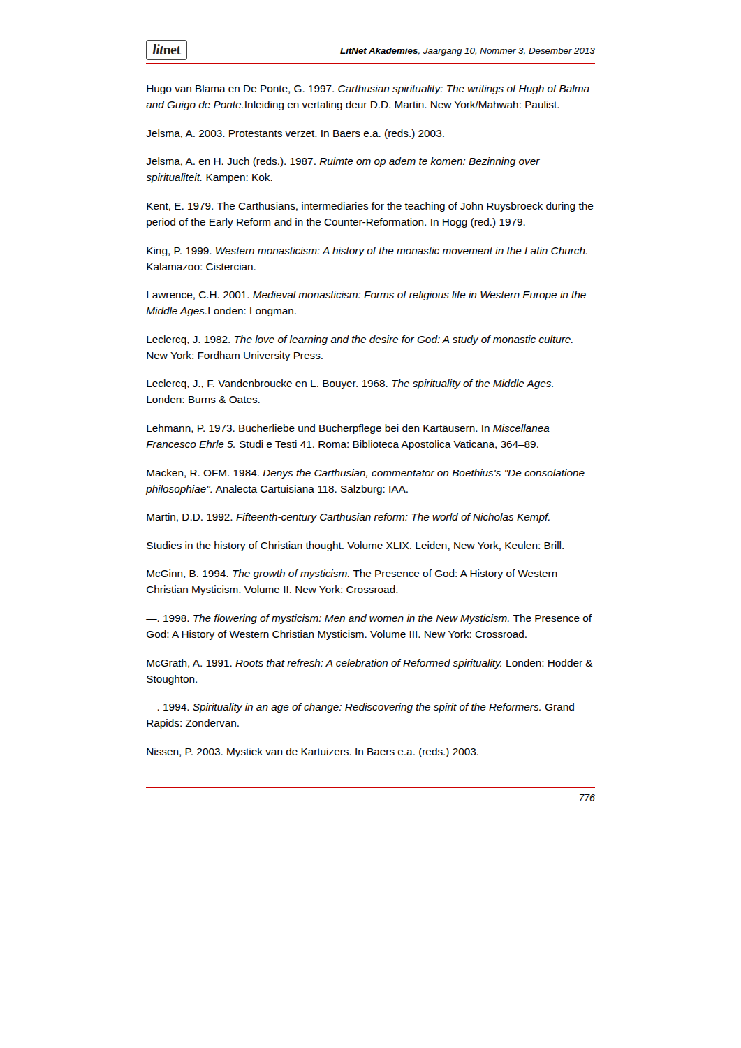litnet
LitNet Akademies, Jaargang 10, Nommer 3, Desember 2013
Hugo van Blama en De Ponte, G. 1997. Carthusian spirituality: The writings of Hugh of Balma and Guigo de Ponte. Inleiding en vertaling deur D.D. Martin. New York/Mahwah: Paulist.
Jelsma, A. 2003. Protestants verzet. In Baers e.a. (reds.) 2003.
Jelsma, A. en H. Juch (reds.). 1987. Ruimte om op adem te komen: Bezinning over spiritualiteit. Kampen: Kok.
Kent, E. 1979. The Carthusians, intermediaries for the teaching of John Ruysbroeck during the period of the Early Reform and in the Counter-Reformation. In Hogg (red.) 1979.
King, P. 1999. Western monasticism: A history of the monastic movement in the Latin Church. Kalamazoo: Cistercian.
Lawrence, C.H. 2001. Medieval monasticism: Forms of religious life in Western Europe in the Middle Ages. Londen: Longman.
Leclercq, J. 1982. The love of learning and the desire for God: A study of monastic culture. New York: Fordham University Press.
Leclercq, J., F. Vandenbroucke en L. Bouyer. 1968. The spirituality of the Middle Ages. Londen: Burns & Oates.
Lehmann, P. 1973. Bücherliebe und Bücherpflege bei den Kartäusern. In Miscellanea Francesco Ehrle 5. Studi e Testi 41. Roma: Biblioteca Apostolica Vaticana, 364–89.
Macken, R. OFM. 1984. Denys the Carthusian, commentator on Boethius's "De consolatione philosophiae". Analecta Cartuisiana 118. Salzburg: IAA.
Martin, D.D. 1992. Fifteenth-century Carthusian reform: The world of Nicholas Kempf.
Studies in the history of Christian thought. Volume XLIX. Leiden, New York, Keulen: Brill.
McGinn, B. 1994. The growth of mysticism. The Presence of God: A History of Western Christian Mysticism. Volume II. New York: Crossroad.
—. 1998. The flowering of mysticism: Men and women in the New Mysticism. The Presence of God: A History of Western Christian Mysticism. Volume III. New York: Crossroad.
McGrath, A. 1991. Roots that refresh: A celebration of Reformed spirituality. Londen: Hodder & Stoughton.
—. 1994. Spirituality in an age of change: Rediscovering the spirit of the Reformers. Grand Rapids: Zondervan.
Nissen, P. 2003. Mystiek van de Kartuizers. In Baers e.a. (reds.) 2003.
776